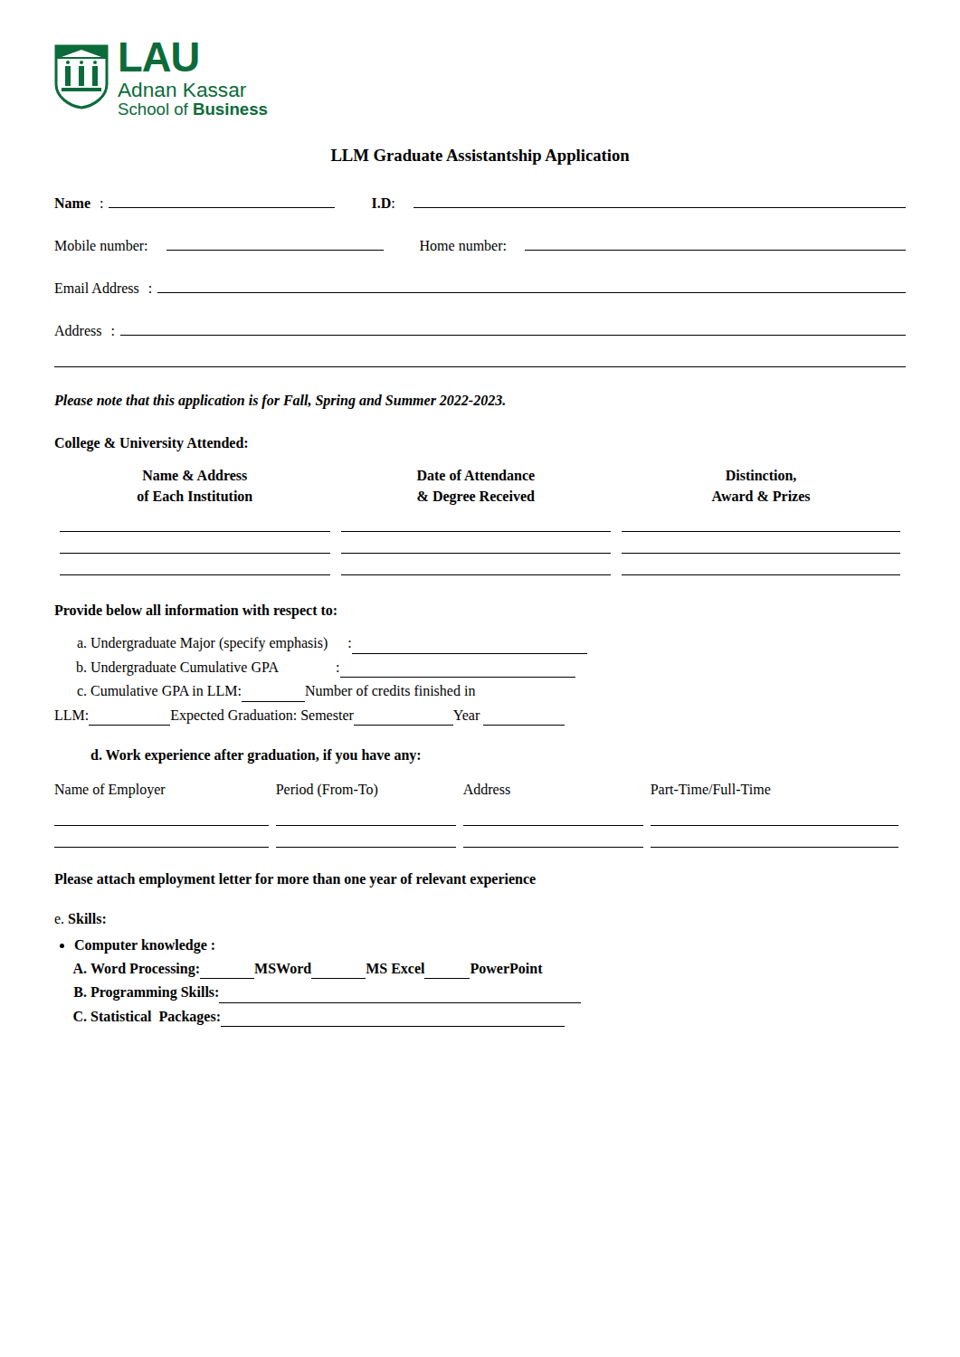LAU
Adnan Kassar
School of Business
LLM Graduate Assistantship Application
Name : I.D:
Mobile number: Home number:
Email Address :
Address :
Please note that this application is for Fall, Spring and Summer 2022-2023.
College & University Attended:
| Name & Address of Each Institution | Date of Attendance & Degree Received | Distinction, Award & Prizes |
| --- | --- | --- |
Provide below all information with respect to:
Undergraduate Major (specify emphasis) :
Undergraduate Cumulative GPA :
Cumulative GPA in LLM: Number of credits finished in
LLM: Expected Graduation: Semester Year
d. Work experience after graduation, if you have any:
| Name of Employer | Period (From-To) | Address | Part-Time/Full-Time |
| --- | --- | --- | --- |
Please attach employment letter for more than one year of relevant experience
e. Skills:
Computer knowledge :
Word Processing: MSWord MS Excel PowerPoint
Programming Skills:
Statistical Packages: